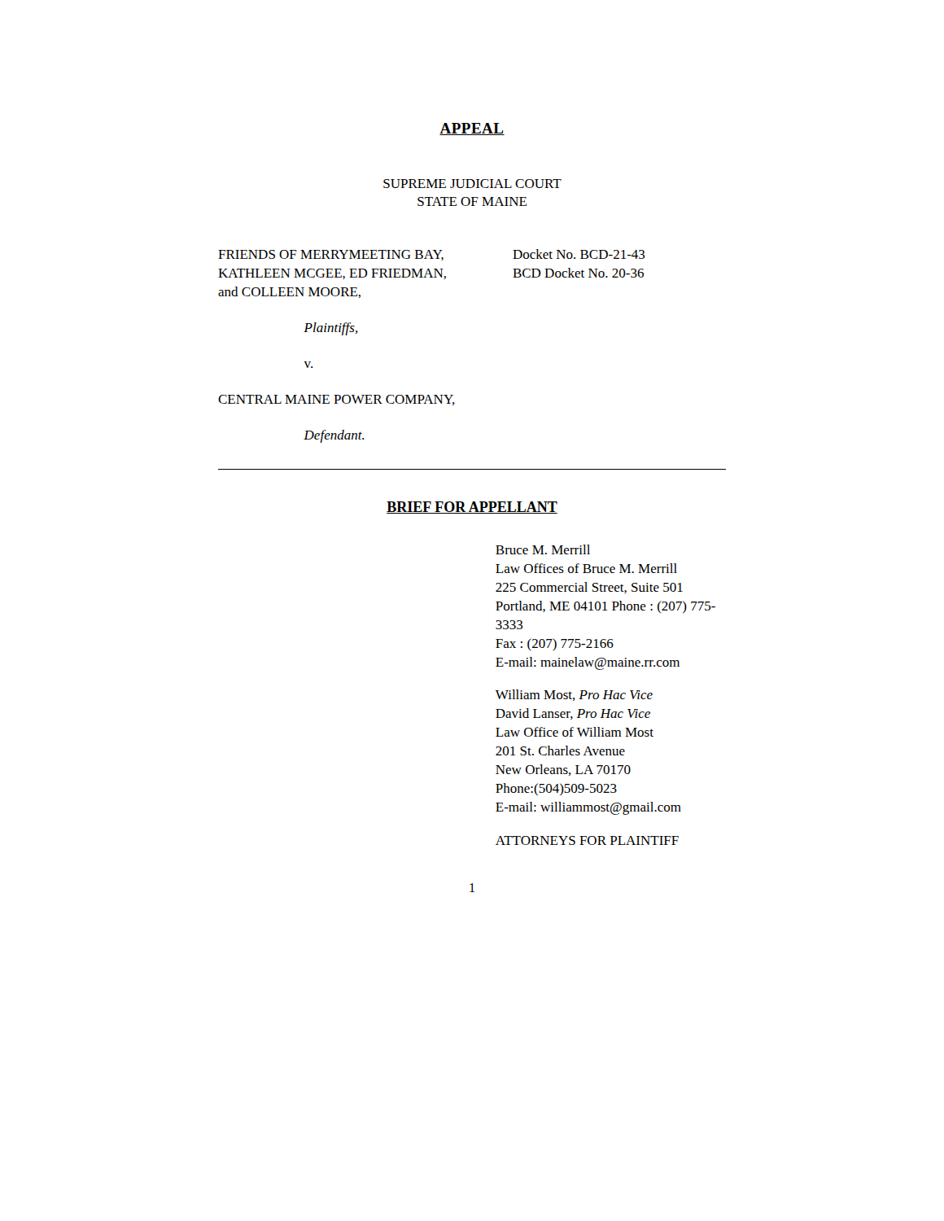APPEAL
SUPREME JUDICIAL COURT
STATE OF MAINE
| FRIENDS OF MERRYMEETING BAY, KATHLEEN MCGEE, ED FRIEDMAN, and COLLEEN MOORE, | Docket No. BCD-21-43 BCD Docket No. 20-36 |
| Plaintiffs, v. CENTRAL MAINE POWER COMPANY, Defendant. | |
BRIEF FOR APPELLANT
Bruce M. Merrill
Law Offices of Bruce M. Merrill
225 Commercial Street, Suite 501
Portland, ME 04101 Phone : (207) 775-3333
Fax : (207) 775-2166
E-mail: mainelaw@maine.rr.com
William Most, Pro Hac Vice
David Lanser, Pro Hac Vice
Law Office of William Most
201 St. Charles Avenue
New Orleans, LA 70170
Phone:(504)509-5023
E-mail: williammost@gmail.com
ATTORNEYS FOR PLAINTIFF
1